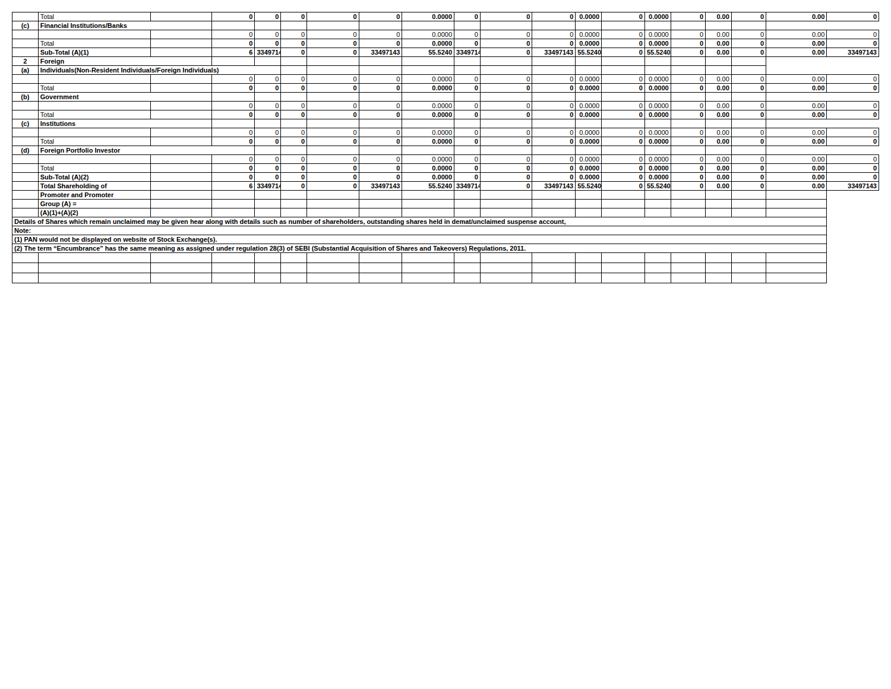| | Total | | 0 | 0 | 0 | 0 | 0 | 0.0000 | 0 | 0 | 0 | 0.0000 | 0 | 0.0000 | 0 | 0.00 | 0 | 0.00 | 0 |
| (c) | Financial Institutions/Banks | | | | | | | | | | | | | | | |
| | | | 0 | 0 | 0 | 0 | 0 | 0.0000 | 0 | 0 | 0 | 0.0000 | 0 | 0.0000 | 0 | 0.00 | 0 | 0.00 | 0 |
| | Total | | 0 | 0 | 0 | 0 | 0 | 0.0000 | 0 | 0 | 0 | 0.0000 | 0 | 0.0000 | 0 | 0.00 | 0 | 0.00 | 0 |
| | Sub-Total (A)(1) | | 6 | 33497143 | 0 | 0 | 33497143 | 55.5240 | 33497143 | 0 | 33497143 | 55.5240 | 0 | 55.5240 | 0 | 0.00 | 0 | 0.00 | 33497143 |
| 2 | Foreign | | | | | | | | | | | | | | | |
| (a) | Individuals(Non-Resident Individuals/Foreign Individuals) | | | | | | | | | | | | | |
| | | | 0 | 0 | 0 | 0 | 0 | 0.0000 | 0 | 0 | 0 | 0.0000 | 0 | 0.0000 | 0 | 0.00 | 0 | 0.00 | 0 |
| | Total | | 0 | 0 | 0 | 0 | 0 | 0.0000 | 0 | 0 | 0 | 0.0000 | 0 | 0.0000 | 0 | 0.00 | 0 | 0.00 | 0 |
| (b) | Government | | | | | | | | | | | | | | | |
| | | | 0 | 0 | 0 | 0 | 0 | 0.0000 | 0 | 0 | 0 | 0.0000 | 0 | 0.0000 | 0 | 0.00 | 0 | 0.00 | 0 |
| | Total | | 0 | 0 | 0 | 0 | 0 | 0.0000 | 0 | 0 | 0 | 0.0000 | 0 | 0.0000 | 0 | 0.00 | 0 | 0.00 | 0 |
| (c) | Institutions | | | | | | | | | | | | | | | |
| | | | 0 | 0 | 0 | 0 | 0 | 0.0000 | 0 | 0 | 0 | 0.0000 | 0 | 0.0000 | 0 | 0.00 | 0 | 0.00 | 0 |
| | Total | | 0 | 0 | 0 | 0 | 0 | 0.0000 | 0 | 0 | 0 | 0.0000 | 0 | 0.0000 | 0 | 0.00 | 0 | 0.00 | 0 |
| (d) | Foreign Portfolio Investor | | | | | | | | | | | | | | |
| | | | 0 | 0 | 0 | 0 | 0 | 0.0000 | 0 | 0 | 0 | 0.0000 | 0 | 0.0000 | 0 | 0.00 | 0 | 0.00 | 0 |
| | Total | | 0 | 0 | 0 | 0 | 0 | 0.0000 | 0 | 0 | 0 | 0.0000 | 0 | 0.0000 | 0 | 0.00 | 0 | 0.00 | 0 |
| | Sub-Total (A)(2) | | 0 | 0 | 0 | 0 | 0 | 0.0000 | 0 | 0 | 0 | 0.0000 | 0 | 0.0000 | 0 | 0.00 | 0 | 0.00 | 0 |
| | Total Shareholding of | | 6 | 33497143 | 0 | 0 | 33497143 | 55.5240 | 33497143 | 0 | 33497143 | 55.5240 | 0 | 55.5240 | 0 | 0.00 | 0 | 0.00 | 33497143 |
| | Promoter and Promoter | | | | | | | | | | | | | | | | | |
| | Group (A) = | | | | | | | | | | | | | | | | | |
| | (A)(1)+(A)(2) | | | | | | | | | | | | | | | | | |
| Details of Shares which remain unclaimed may be given hear along with details such as number of shareholders, outstanding shares held in demat/unclaimed suspense account, |
| Note: |
| (1) PAN would not be displayed on website of Stock Exchange(s). |
| (2) The term “Encumbrance” has the same meaning as assigned under regulation 28(3) of SEBI (Substantial Acquisition of Shares and Takeovers) Regulations, 2011. |